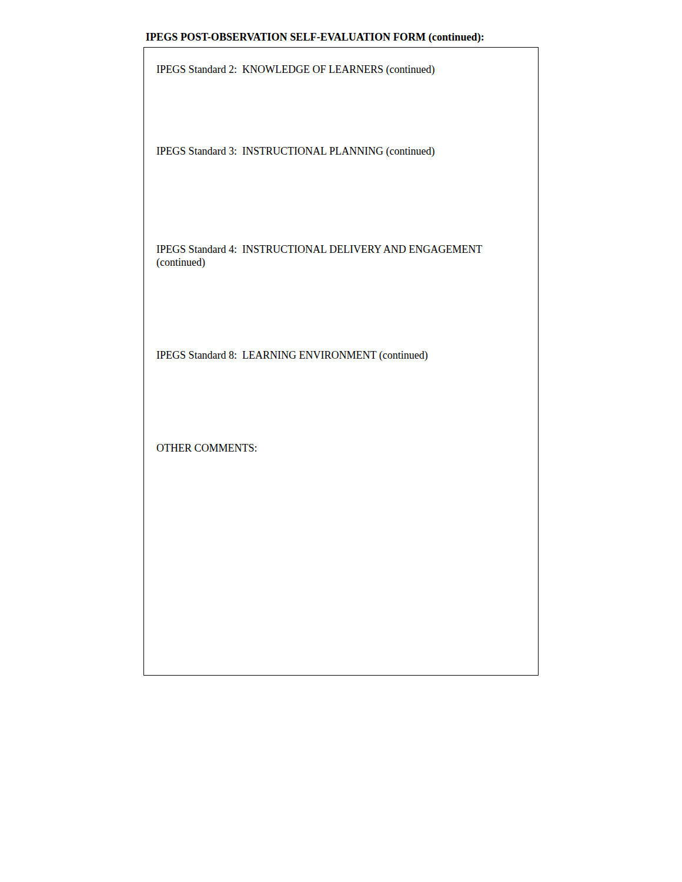IPEGS POST-OBSERVATION SELF-EVALUATION FORM (continued):
IPEGS Standard 2: KNOWLEDGE OF LEARNERS (continued)
IPEGS Standard 3: INSTRUCTIONAL PLANNING (continued)
IPEGS Standard 4: INSTRUCTIONAL DELIVERY AND ENGAGEMENT (continued)
IPEGS Standard 8: LEARNING ENVIRONMENT (continued)
OTHER COMMENTS: